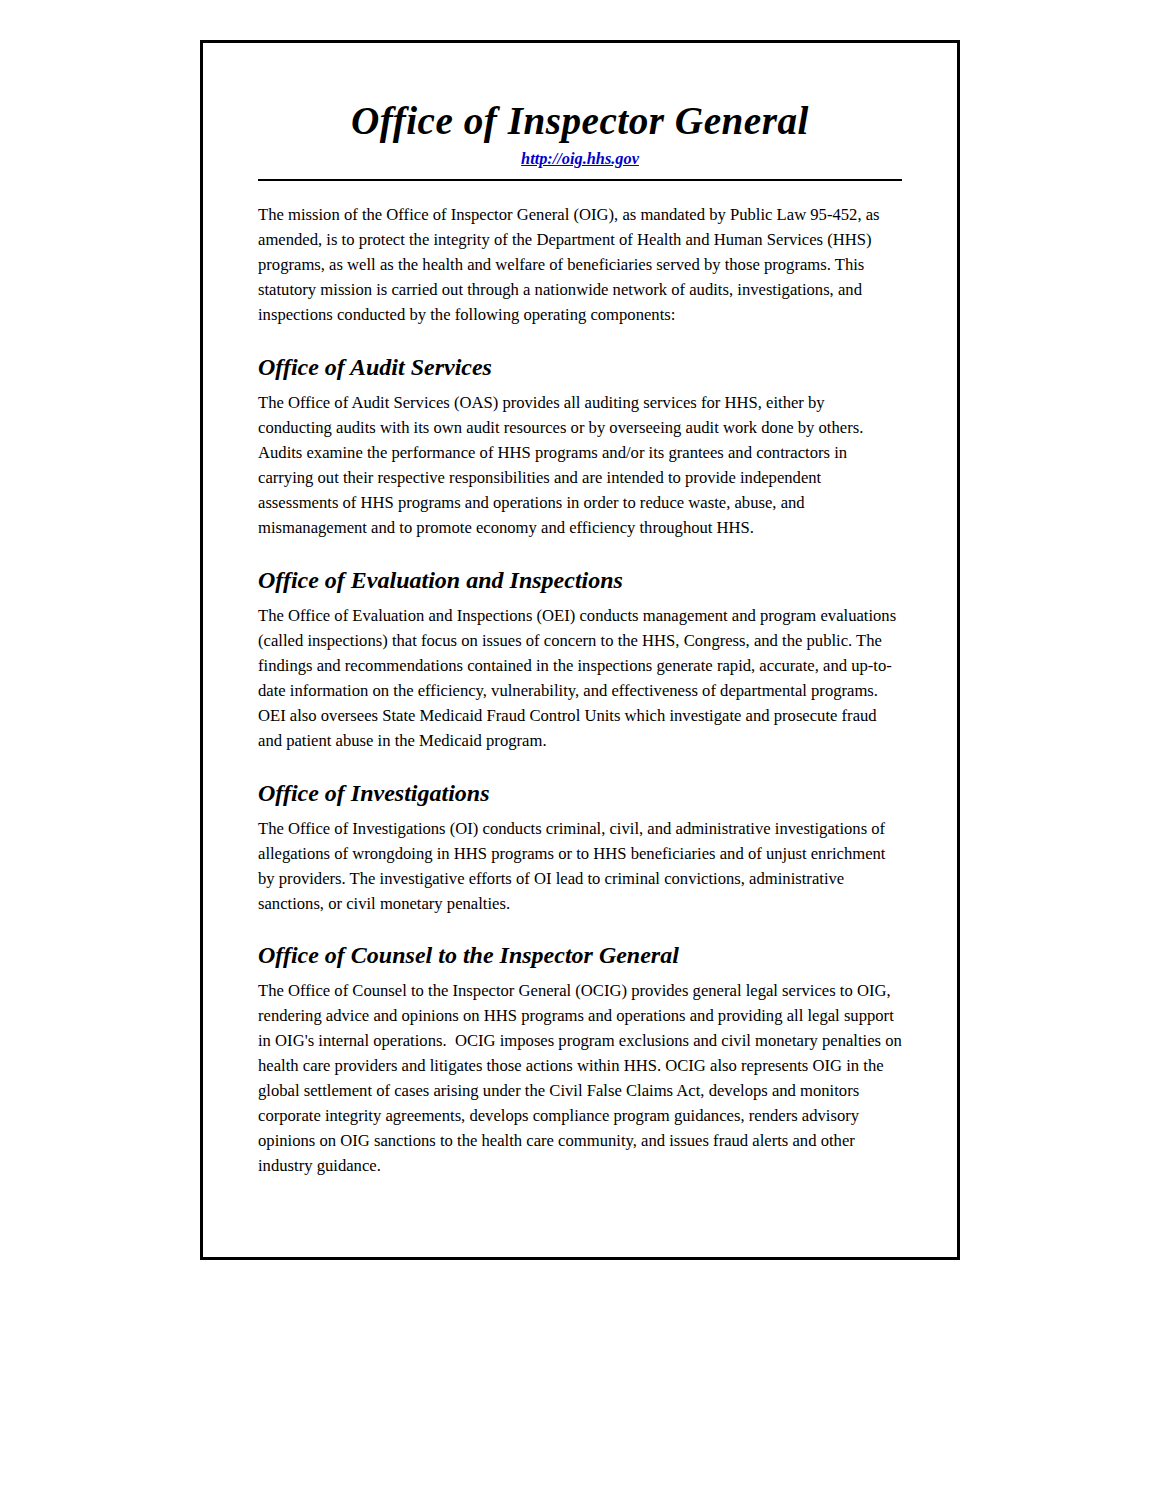Office of Inspector General
http://oig.hhs.gov
The mission of the Office of Inspector General (OIG), as mandated by Public Law 95-452, as amended, is to protect the integrity of the Department of Health and Human Services (HHS) programs, as well as the health and welfare of beneficiaries served by those programs. This statutory mission is carried out through a nationwide network of audits, investigations, and inspections conducted by the following operating components:
Office of Audit Services
The Office of Audit Services (OAS) provides all auditing services for HHS, either by conducting audits with its own audit resources or by overseeing audit work done by others. Audits examine the performance of HHS programs and/or its grantees and contractors in carrying out their respective responsibilities and are intended to provide independent assessments of HHS programs and operations in order to reduce waste, abuse, and mismanagement and to promote economy and efficiency throughout HHS.
Office of Evaluation and Inspections
The Office of Evaluation and Inspections (OEI) conducts management and program evaluations (called inspections) that focus on issues of concern to the HHS, Congress, and the public. The findings and recommendations contained in the inspections generate rapid, accurate, and up-to-date information on the efficiency, vulnerability, and effectiveness of departmental programs. OEI also oversees State Medicaid Fraud Control Units which investigate and prosecute fraud and patient abuse in the Medicaid program.
Office of Investigations
The Office of Investigations (OI) conducts criminal, civil, and administrative investigations of allegations of wrongdoing in HHS programs or to HHS beneficiaries and of unjust enrichment by providers. The investigative efforts of OI lead to criminal convictions, administrative sanctions, or civil monetary penalties.
Office of Counsel to the Inspector General
The Office of Counsel to the Inspector General (OCIG) provides general legal services to OIG, rendering advice and opinions on HHS programs and operations and providing all legal support in OIG's internal operations. OCIG imposes program exclusions and civil monetary penalties on health care providers and litigates those actions within HHS. OCIG also represents OIG in the global settlement of cases arising under the Civil False Claims Act, develops and monitors corporate integrity agreements, develops compliance program guidances, renders advisory opinions on OIG sanctions to the health care community, and issues fraud alerts and other industry guidance.